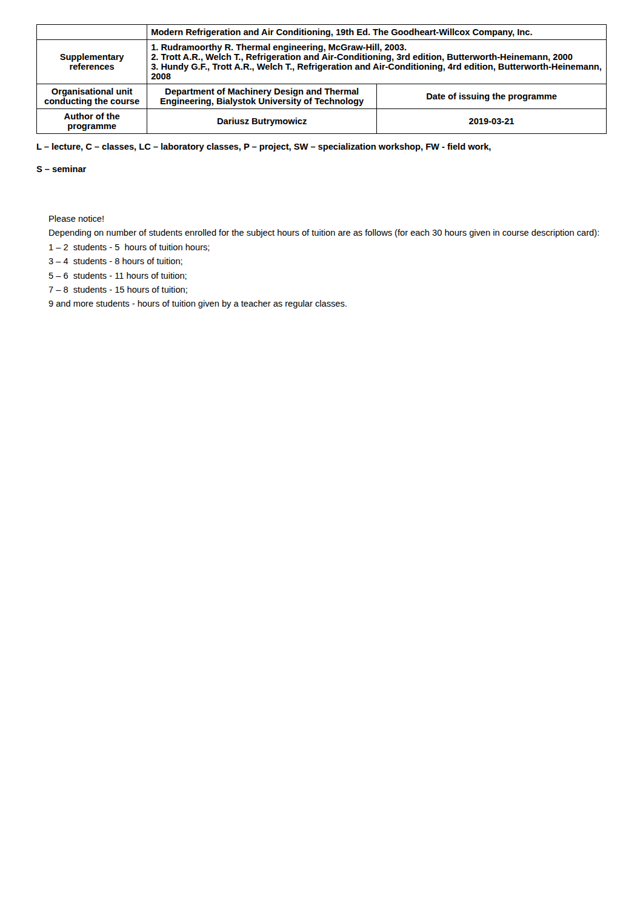| | Modern Refrigeration and Air Conditioning, 19th Ed. The Goodheart-Willcox Company, Inc. |
| Supplementary references | 1. Rudramoorthy R. Thermal engineering, McGraw-Hill, 2003. 2. Trott A.R., Welch T., Refrigeration and Air-Conditioning, 3rd edition, Butterworth-Heinemann, 2000 3. Hundy G.F., Trott A.R., Welch T., Refrigeration and Air-Conditioning, 4rd edition, Butterworth-Heinemann, 2008 |
| Organisational unit conducting the course | Department of Machinery Design and Thermal Engineering, Bialystok University of Technology | Date of issuing the programme |
| Author of the programme | Dariusz Butrymowicz | 2019-03-21 |
L – lecture, C – classes, LC – laboratory classes, P – project, SW – specialization workshop, FW - field work,
S – seminar
Please notice!
Depending on number of students enrolled for the subject hours of tuition are as follows (for each 30 hours given in course description card):
1 – 2 students - 5 hours of tuition hours;
3 – 4 students - 8 hours of tuition;
5 – 6 students - 11 hours of tuition;
7 – 8 students - 15 hours of tuition;
9 and more students - hours of tuition given by a teacher as regular classes.